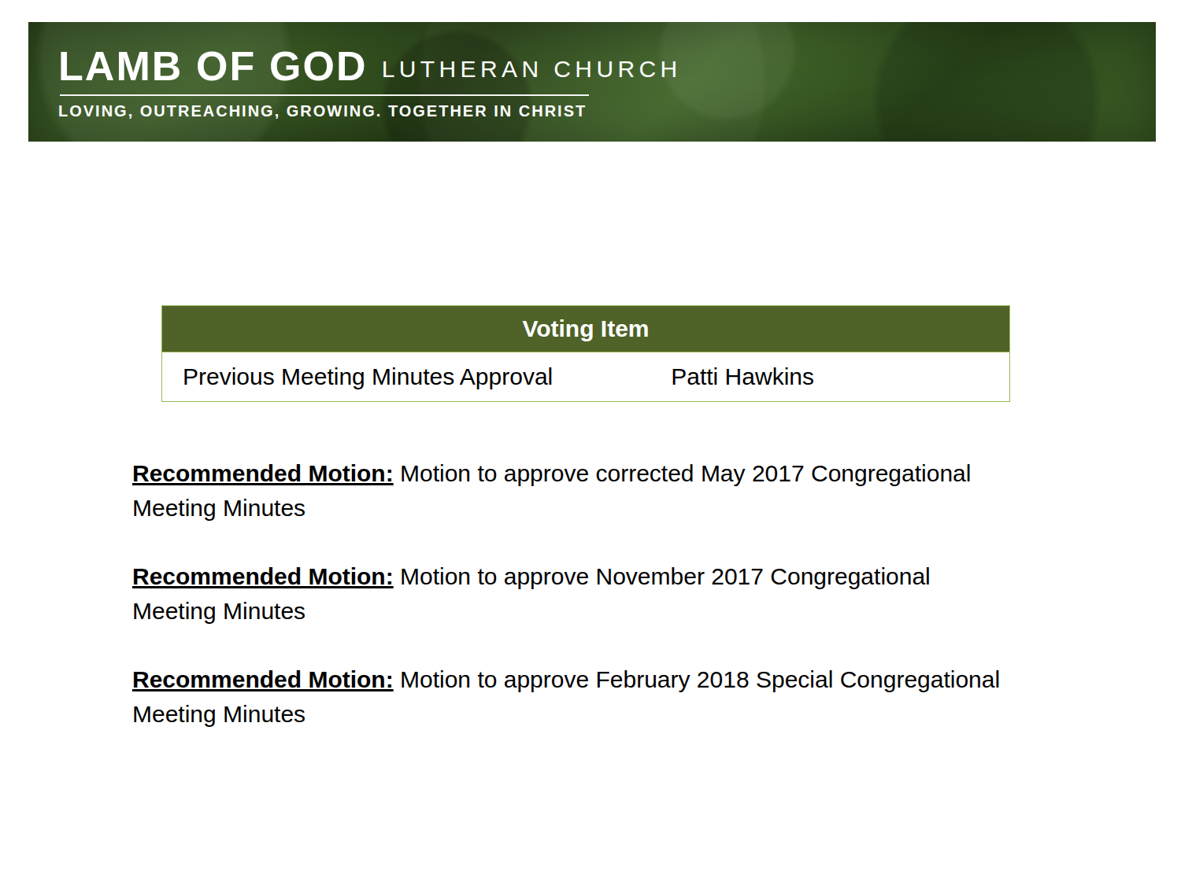LAMB OF GOD LUTHERAN CHURCH
Loving, Outreaching, Growing. Together in Christ
| Voting Item |
| --- |
| Previous Meeting Minutes Approval Patti Hawkins |
Recommended Motion: Motion to approve corrected May 2017 Congregational Meeting Minutes
Recommended Motion: Motion to approve November 2017 Congregational Meeting Minutes
Recommended Motion: Motion to approve February 2018 Special Congregational Meeting Minutes